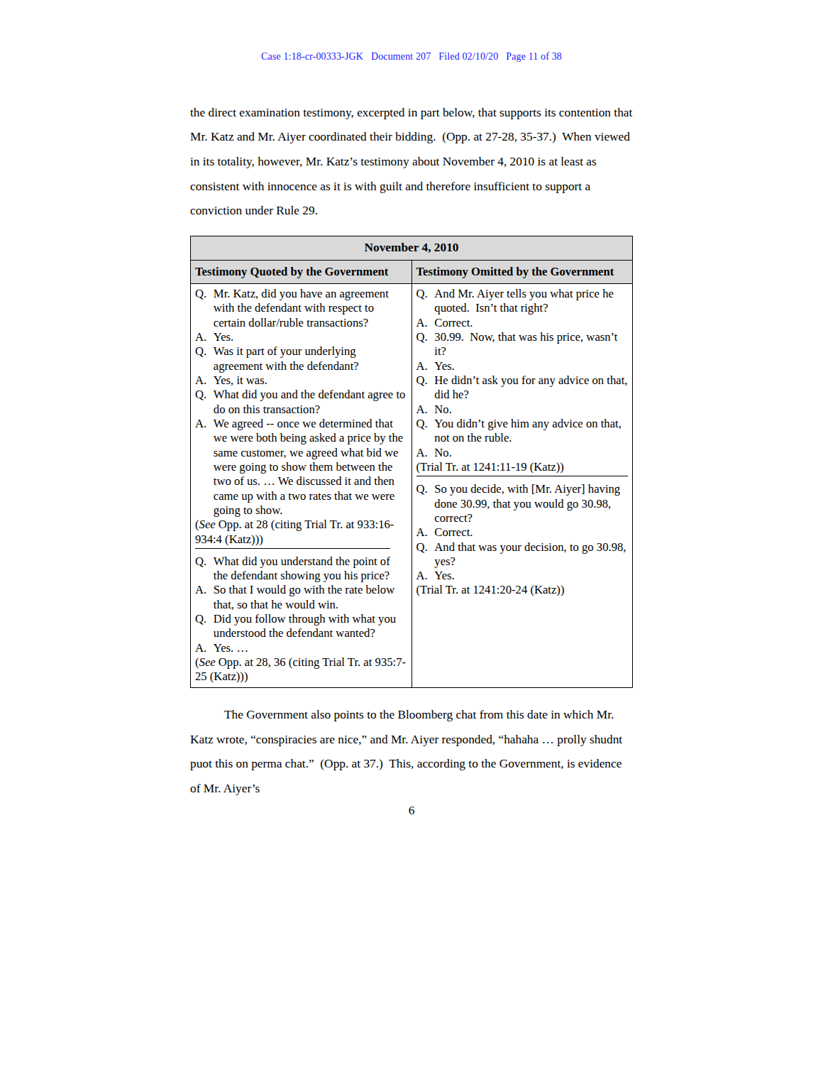Case 1:18-cr-00333-JGK Document 207 Filed 02/10/20 Page 11 of 38
the direct examination testimony, excerpted in part below, that supports its contention that Mr. Katz and Mr. Aiyer coordinated their bidding. (Opp. at 27-28, 35-37.) When viewed in its totality, however, Mr. Katz’s testimony about November 4, 2010 is at least as consistent with innocence as it is with guilt and therefore insufficient to support a conviction under Rule 29.
| November 4, 2010 |
| --- |
| Testimony Quoted by the Government | Testimony Omitted by the Government |
| Q. Mr. Katz, did you have an agreement with the defendant with respect to certain dollar/ruble transactions? A. Yes. Q. Was it part of your underlying agreement with the defendant? A. Yes, it was. Q. What did you and the defendant agree to do on this transaction? A. We agreed -- once we determined that we were both being asked a price by the same customer, we agreed what bid we were going to show them between the two of us. … We discussed it and then came up with a two rates that we were going to show. ( See Opp. at 28 (citing Trial Tr. at 933:16-934:4 (Katz))) Q. What did you understand the point of the defendant showing you his price? A. So that I would go with the rate below that, so that he would win. Q. Did you follow through with what you understood the defendant wanted? A. Yes. … ( See Opp. at 28, 36 (citing Trial Tr. at 935:7-25 (Katz))) | Q. And Mr. Aiyer tells you what price he quoted. Isn’t that right? A. Correct. Q. 30.99. Now, that was his price, wasn’t it? A. Yes. Q. He didn’t ask you for any advice on that, did he? A. No. Q. You didn’t give him any advice on that, not on the ruble. A. No. (Trial Tr. at 1241:11-19 (Katz)) Q. So you decide, with [Mr. Aiyer] having done 30.99, that you would go 30.98, correct? A. Correct. Q. And that was your decision, to go 30.98, yes? A. Yes. (Trial Tr. at 1241:20-24 (Katz)) |
The Government also points to the Bloomberg chat from this date in which Mr. Katz wrote, “conspiracies are nice,” and Mr. Aiyer responded, “hahaha … prolly shudnt puot this on perma chat.” (Opp. at 37.) This, according to the Government, is evidence of Mr. Aiyer’s
6